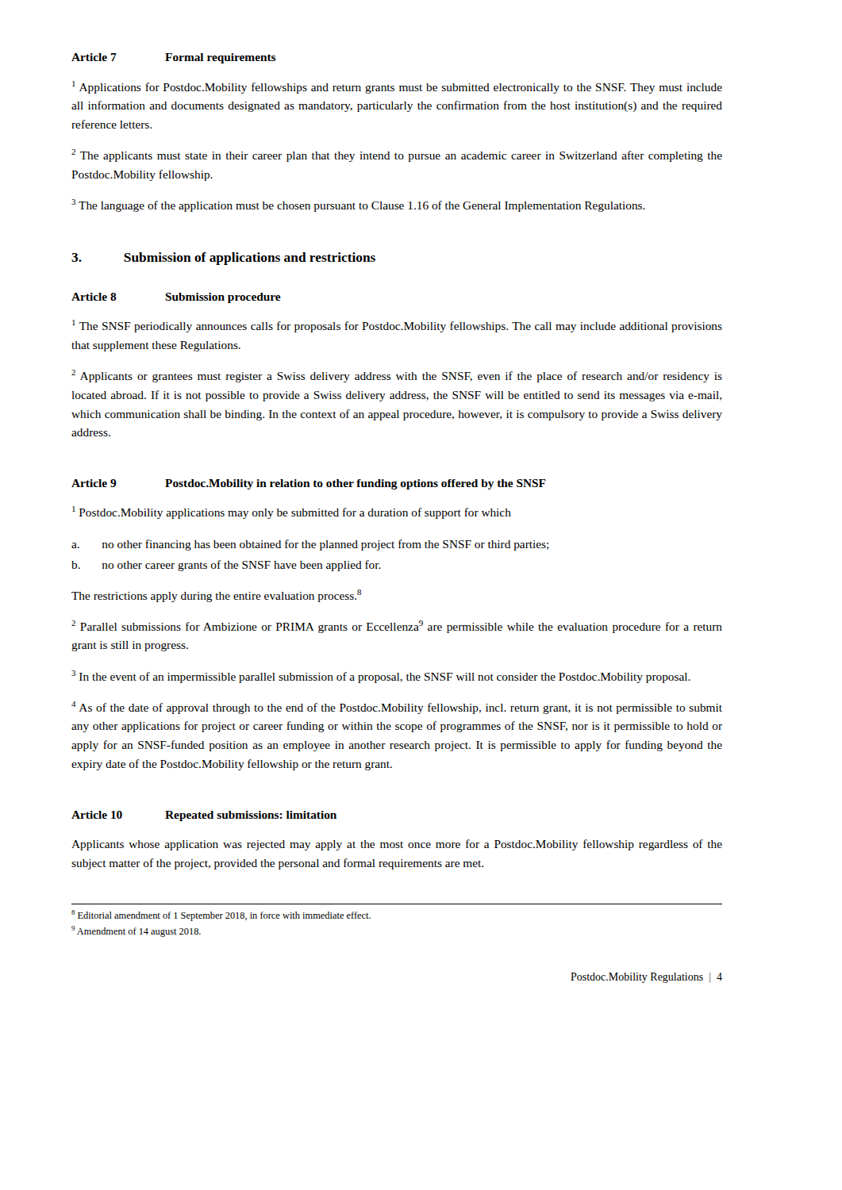Article 7 Formal requirements
1 Applications for Postdoc.Mobility fellowships and return grants must be submitted electronically to the SNSF. They must include all information and documents designated as mandatory, particularly the confirmation from the host institution(s) and the required reference letters.
2 The applicants must state in their career plan that they intend to pursue an academic career in Switzerland after completing the Postdoc.Mobility fellowship.
3 The language of the application must be chosen pursuant to Clause 1.16 of the General Implementation Regulations.
3. Submission of applications and restrictions
Article 8 Submission procedure
1 The SNSF periodically announces calls for proposals for Postdoc.Mobility fellowships. The call may include additional provisions that supplement these Regulations.
2 Applicants or grantees must register a Swiss delivery address with the SNSF, even if the place of research and/or residency is located abroad. If it is not possible to provide a Swiss delivery address, the SNSF will be entitled to send its messages via e-mail, which communication shall be binding. In the context of an appeal procedure, however, it is compulsory to provide a Swiss delivery address.
Article 9 Postdoc.Mobility in relation to other funding options offered by the SNSF
1 Postdoc.Mobility applications may only be submitted for a duration of support for which
a. no other financing has been obtained for the planned project from the SNSF or third parties;
b. no other career grants of the SNSF have been applied for.
The restrictions apply during the entire evaluation process.8
2 Parallel submissions for Ambizione or PRIMA grants or Eccellenza9 are permissible while the evaluation procedure for a return grant is still in progress.
3 In the event of an impermissible parallel submission of a proposal, the SNSF will not consider the Postdoc.Mobility proposal.
4 As of the date of approval through to the end of the Postdoc.Mobility fellowship, incl. return grant, it is not permissible to submit any other applications for project or career funding or within the scope of programmes of the SNSF, nor is it permissible to hold or apply for an SNSF-funded position as an employee in another research project. It is permissible to apply for funding beyond the expiry date of the Postdoc.Mobility fellowship or the return grant.
Article 10 Repeated submissions: limitation
Applicants whose application was rejected may apply at the most once more for a Postdoc.Mobility fellowship regardless of the subject matter of the project, provided the personal and formal requirements are met.
8 Editorial amendment of 1 September 2018, in force with immediate effect.
9 Amendment of 14 august 2018.
Postdoc.Mobility Regulations|4